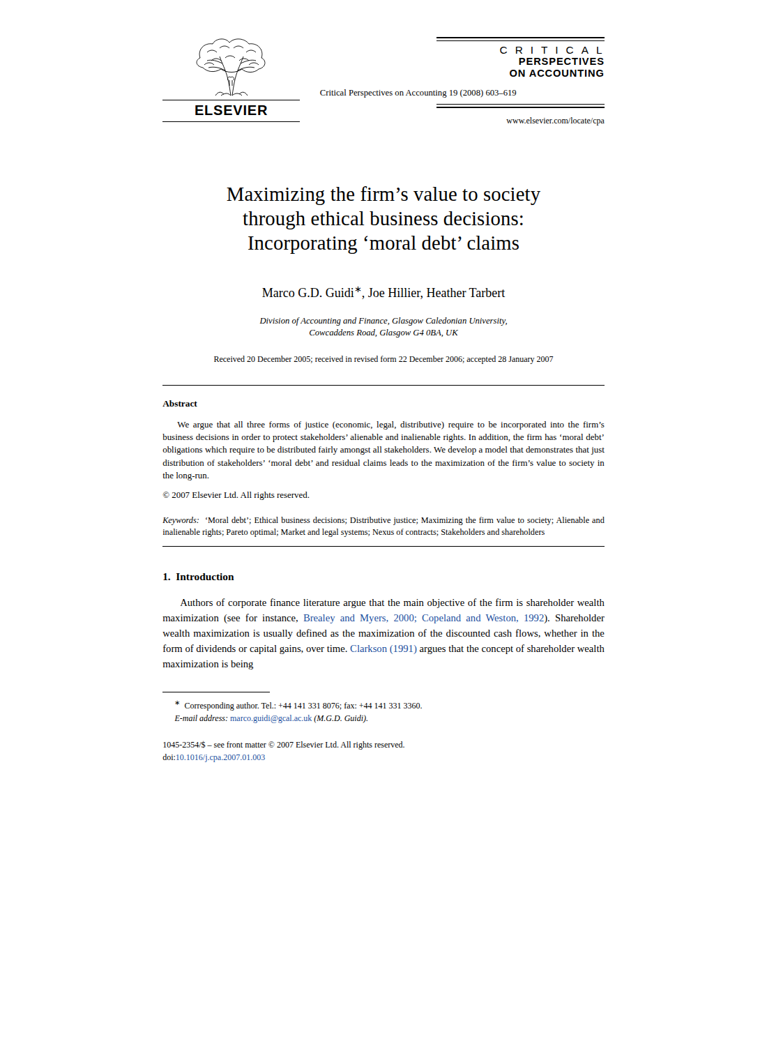C R I T I C A L
PERSPECTIVES
ON ACCOUNTING
ELSEVIER
Critical Perspectives on Accounting 19 (2008) 603–619
www.elsevier.com/locate/cpa
Maximizing the firm’s value to society
through ethical business decisions:
Incorporating ‘moral debt’ claims
Marco G.D. Guidi∗, Joe Hillier, Heather Tarbert
Division of Accounting and Finance, Glasgow Caledonian University,
Cowcaddens Road, Glasgow G4 0BA, UK
Received 20 December 2005; received in revised form 22 December 2006; accepted 28 January 2007
Abstract
We argue that all three forms of justice (economic, legal, distributive) require to be incorporated into the firm’s business decisions in order to protect stakeholders’ alienable and inalienable rights. In addition, the firm has ‘moral debt’ obligations which require to be distributed fairly amongst all stakeholders. We develop a model that demonstrates that just distribution of stakeholders’ ‘moral debt’ and residual claims leads to the maximization of the firm’s value to society in the long-run.
© 2007 Elsevier Ltd. All rights reserved.
Keywords: ‘Moral debt’; Ethical business decisions; Distributive justice; Maximizing the firm value to society; Alienable and inalienable rights; Pareto optimal; Market and legal systems; Nexus of contracts; Stakeholders and shareholders
1. Introduction
Authors of corporate finance literature argue that the main objective of the firm is shareholder wealth maximization (see for instance, Brealey and Myers, 2000; Copeland and Weston, 1992). Shareholder wealth maximization is usually defined as the maximization of the discounted cash flows, whether in the form of dividends or capital gains, over time. Clarkson (1991) argues that the concept of shareholder wealth maximization is being
∗ Corresponding author. Tel.: +44 141 331 8076; fax: +44 141 331 3360.
E-mail address: marco.guidi@gcal.ac.uk (M.G.D. Guidi).
1045-2354/$ – see front matter © 2007 Elsevier Ltd. All rights reserved.
doi:10.1016/j.cpa.2007.01.003